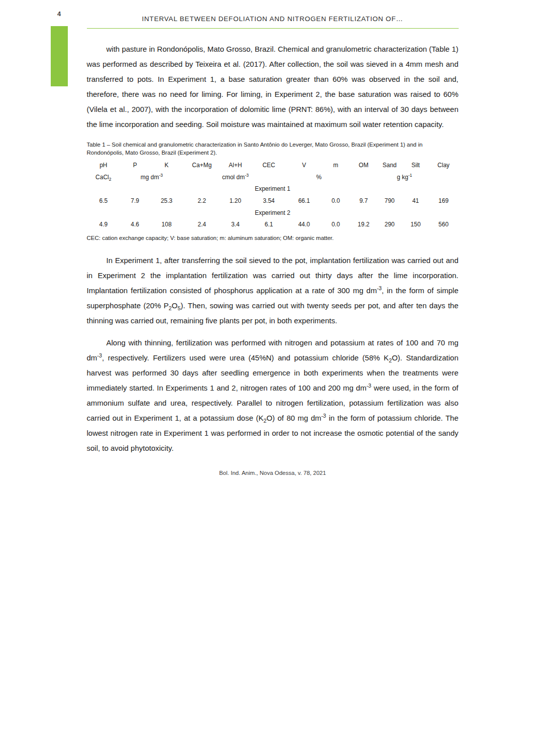4
INTERVAL BETWEEN DEFOLIATION AND NITROGEN FERTILIZATION OF…
with pasture in Rondonópolis, Mato Grosso, Brazil. Chemical and granulometric characterization (Table 1) was performed as described by Teixeira et al. (2017). After collection, the soil was sieved in a 4mm mesh and transferred to pots. In Experiment 1, a base saturation greater than 60% was observed in the soil and, therefore, there was no need for liming. For liming, in Experiment 2, the base saturation was raised to 60% (Vilela et al., 2007), with the incorporation of dolomitic lime (PRNT: 86%), with an interval of 30 days between the lime incorporation and seeding. Soil moisture was maintained at maximum soil water retention capacity.
Table 1 – Soil chemical and granulometric characterization in Santo Antônio do Leverger, Mato Grosso, Brazil (Experiment 1) and in Rondonópolis, Mato Grosso, Brazil (Experiment 2).
| pH | P | K | Ca+Mg | Al+H | CEC | V | m | OM | Sand | Silt | Clay |
| --- | --- | --- | --- | --- | --- | --- | --- | --- | --- | --- | --- |
| CaCl 2 | mg dm -3 | cmol dm -3 | % | g kg -1 |
| Experiment 1 |
| 6.5 | 7.9 | 25.3 | 2.2 | 1.20 | 3.54 | 66.1 | 0.0 | 9.7 | 790 | 41 | 169 |
| Experiment 2 |
| 4.9 | 4.6 | 108 | 2.4 | 3.4 | 6.1 | 44.0 | 0.0 | 19.2 | 290 | 150 | 560 |
CEC: cation exchange capacity; V: base saturation; m: aluminum saturation; OM: organic matter.
In Experiment 1, after transferring the soil sieved to the pot, implantation fertilization was carried out and in Experiment 2 the implantation fertilization was carried out thirty days after the lime incorporation. Implantation fertilization consisted of phosphorus application at a rate of 300 mg dm-3, in the form of simple superphosphate (20% P2O5). Then, sowing was carried out with twenty seeds per pot, and after ten days the thinning was carried out, remaining five plants per pot, in both experiments.
Along with thinning, fertilization was performed with nitrogen and potassium at rates of 100 and 70 mg dm-3, respectively. Fertilizers used were urea (45%N) and potassium chloride (58% K2O). Standardization harvest was performed 30 days after seedling emergence in both experiments when the treatments were immediately started. In Experiments 1 and 2, nitrogen rates of 100 and 200 mg dm-3 were used, in the form of ammonium sulfate and urea, respectively. Parallel to nitrogen fertilization, potassium fertilization was also carried out in Experiment 1, at a potassium dose (K2O) of 80 mg dm-3 in the form of potassium chloride. The lowest nitrogen rate in Experiment 1 was performed in order to not increase the osmotic potential of the sandy soil, to avoid phytotoxicity.
Bol. Ind. Anim., Nova Odessa, v. 78, 2021